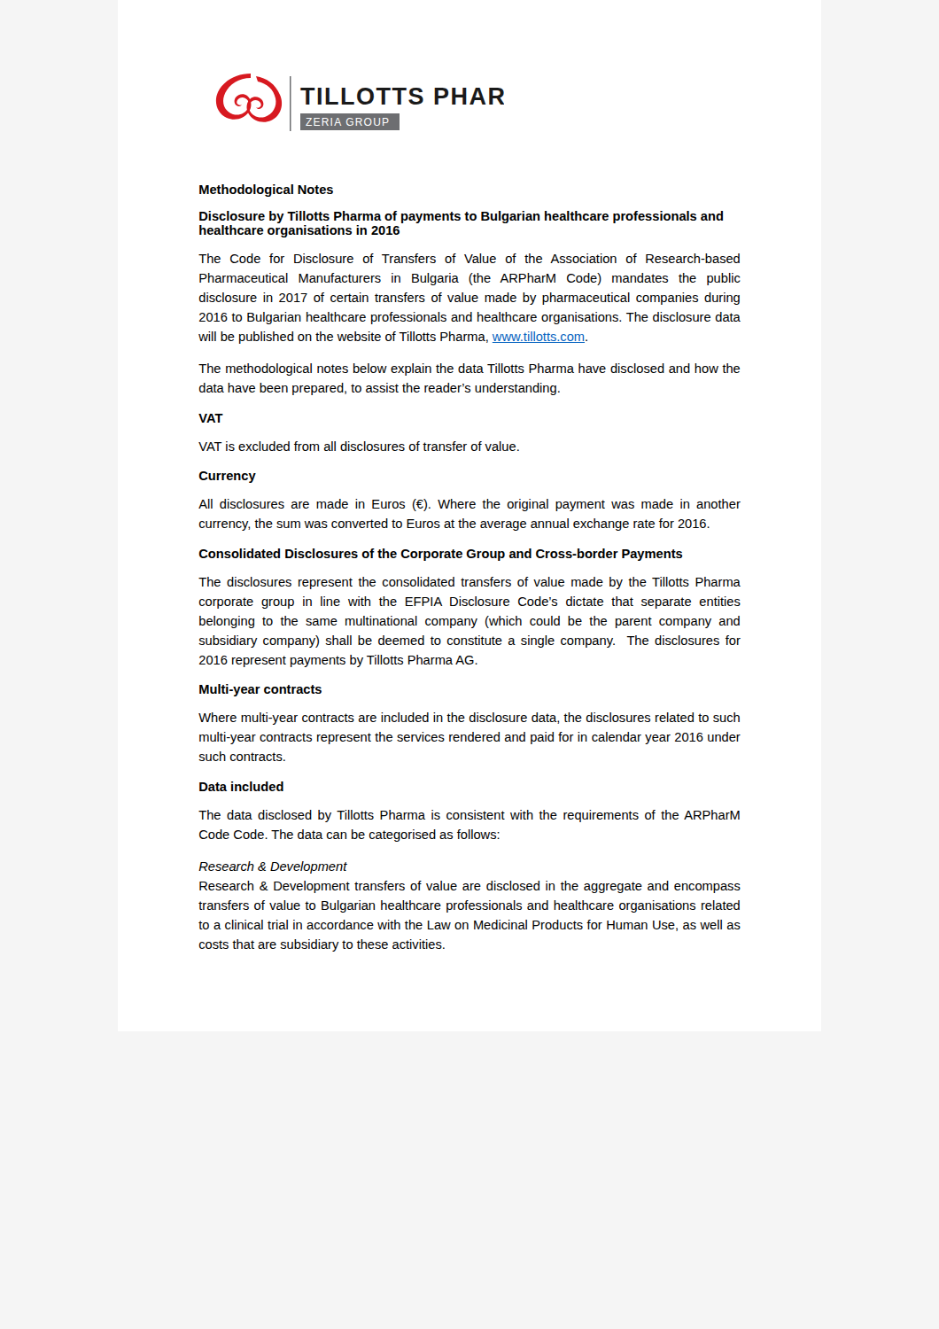TILLOTTS PHARMA ZERIA GROUP
Methodological Notes
Disclosure by Tillotts Pharma of payments to Bulgarian healthcare professionals and healthcare organisations in 2016
The Code for Disclosure of Transfers of Value of the Association of Research-based Pharmaceutical Manufacturers in Bulgaria (the ARPharM Code) mandates the public disclosure in 2017 of certain transfers of value made by pharmaceutical companies during 2016 to Bulgarian healthcare professionals and healthcare organisations. The disclosure data will be published on the website of Tillotts Pharma, www.tillotts.com.
The methodological notes below explain the data Tillotts Pharma have disclosed and how the data have been prepared, to assist the reader’s understanding.
VAT
VAT is excluded from all disclosures of transfer of value.
Currency
All disclosures are made in Euros (€). Where the original payment was made in another currency, the sum was converted to Euros at the average annual exchange rate for 2016.
Consolidated Disclosures of the Corporate Group and Cross-border Payments
The disclosures represent the consolidated transfers of value made by the Tillotts Pharma corporate group in line with the EFPIA Disclosure Code’s dictate that separate entities belonging to the same multinational company (which could be the parent company and subsidiary company) shall be deemed to constitute a single company. The disclosures for 2016 represent payments by Tillotts Pharma AG.
Multi-year contracts
Where multi-year contracts are included in the disclosure data, the disclosures related to such multi-year contracts represent the services rendered and paid for in calendar year 2016 under such contracts.
Data included
The data disclosed by Tillotts Pharma is consistent with the requirements of the ARPharM Code Code. The data can be categorised as follows:
Research & Development
Research & Development transfers of value are disclosed in the aggregate and encompass transfers of value to Bulgarian healthcare professionals and healthcare organisations related to a clinical trial in accordance with the Law on Medicinal Products for Human Use, as well as costs that are subsidiary to these activities.